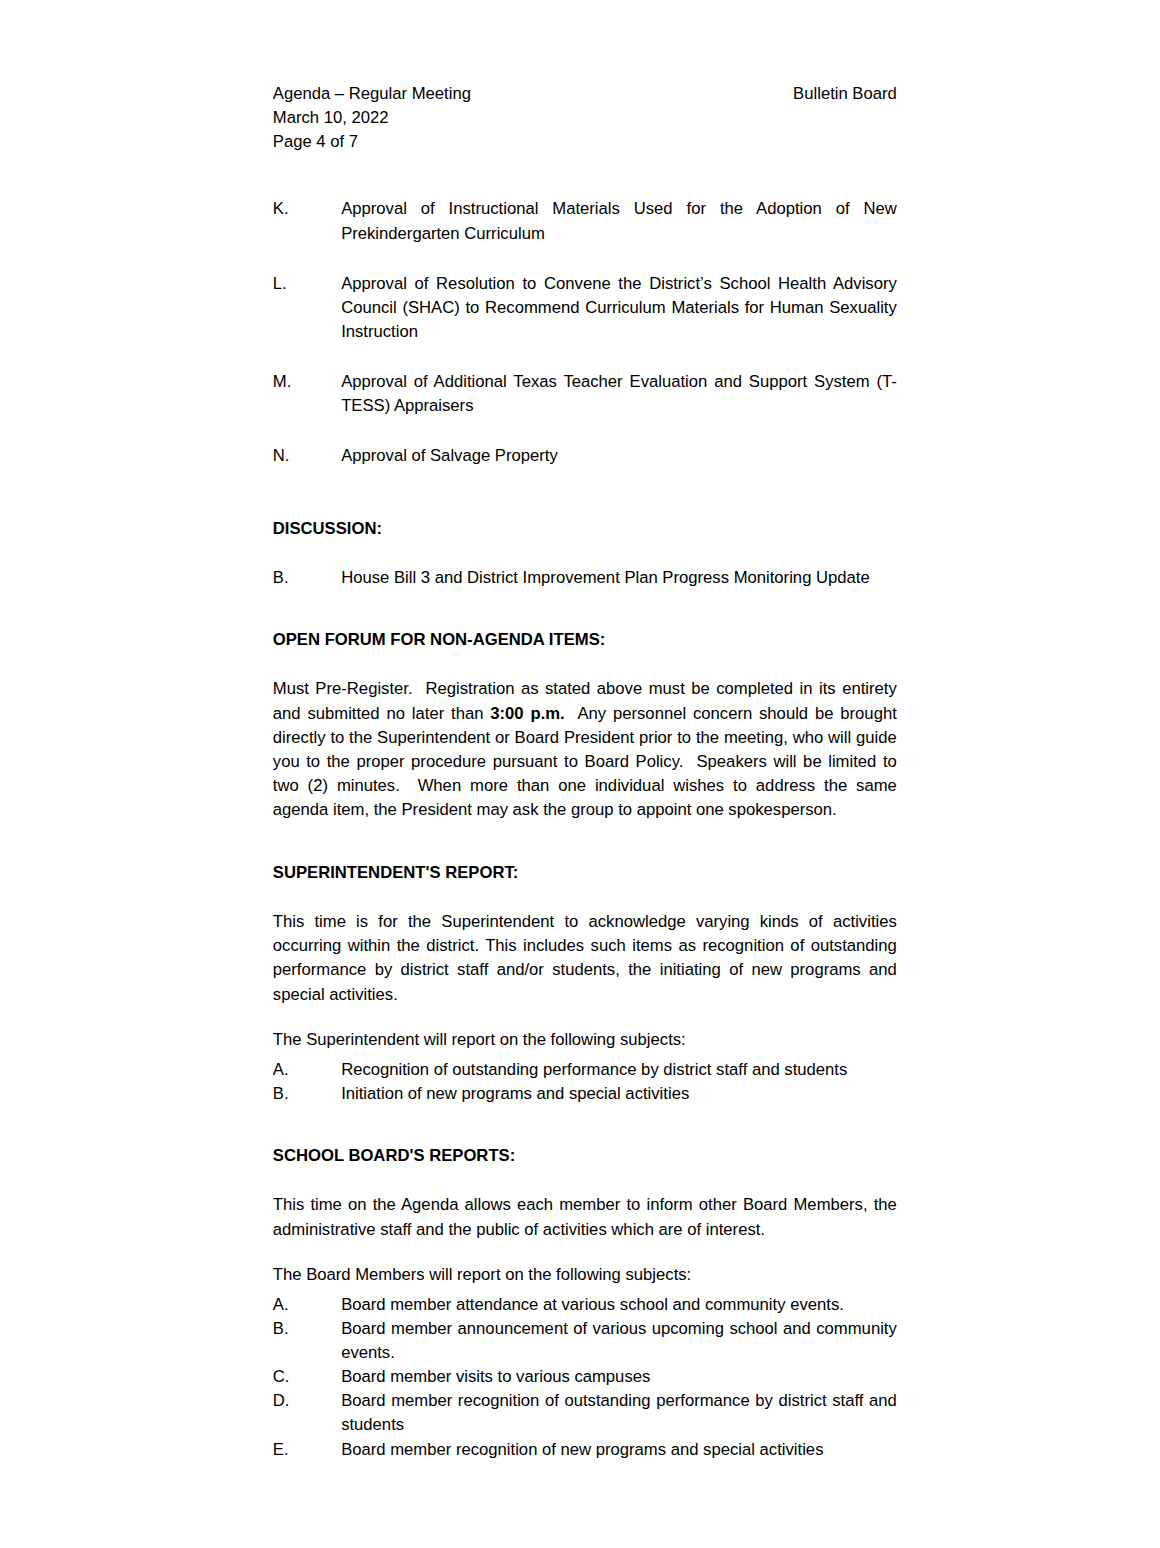Agenda – Regular Meeting March 10, 2022 Page 4 of 7
Bulletin Board
K.
Approval of Instructional Materials Used for the Adoption of New Prekindergarten Curriculum
L.
Approval of Resolution to Convene the District’s School Health Advisory Council (SHAC) to Recommend Curriculum Materials for Human Sexuality Instruction
M.
Approval of Additional Texas Teacher Evaluation and Support System (T-TESS) Appraisers
N.
Approval of Salvage Property
DISCUSSION:
B.
House Bill 3 and District Improvement Plan Progress Monitoring Update
OPEN FORUM FOR NON-AGENDA ITEMS:
Must Pre-Register. Registration as stated above must be completed in its entirety and submitted no later than 3:00 p.m. Any personnel concern should be brought directly to the Superintendent or Board President prior to the meeting, who will guide you to the proper procedure pursuant to Board Policy. Speakers will be limited to two (2) minutes. When more than one individual wishes to address the same agenda item, the President may ask the group to appoint one spokesperson.
SUPERINTENDENT'S REPORT:
This time is for the Superintendent to acknowledge varying kinds of activities occurring within the district. This includes such items as recognition of outstanding performance by district staff and/or students, the initiating of new programs and special activities.
The Superintendent will report on the following subjects:
A.
Recognition of outstanding performance by district staff and students
B.
Initiation of new programs and special activities
SCHOOL BOARD'S REPORTS:
This time on the Agenda allows each member to inform other Board Members, the administrative staff and the public of activities which are of interest.
The Board Members will report on the following subjects:
A.
Board member attendance at various school and community events.
B.
Board member announcement of various upcoming school and community events.
C.
Board member visits to various campuses
D.
Board member recognition of outstanding performance by district staff and students
E.
Board member recognition of new programs and special activities